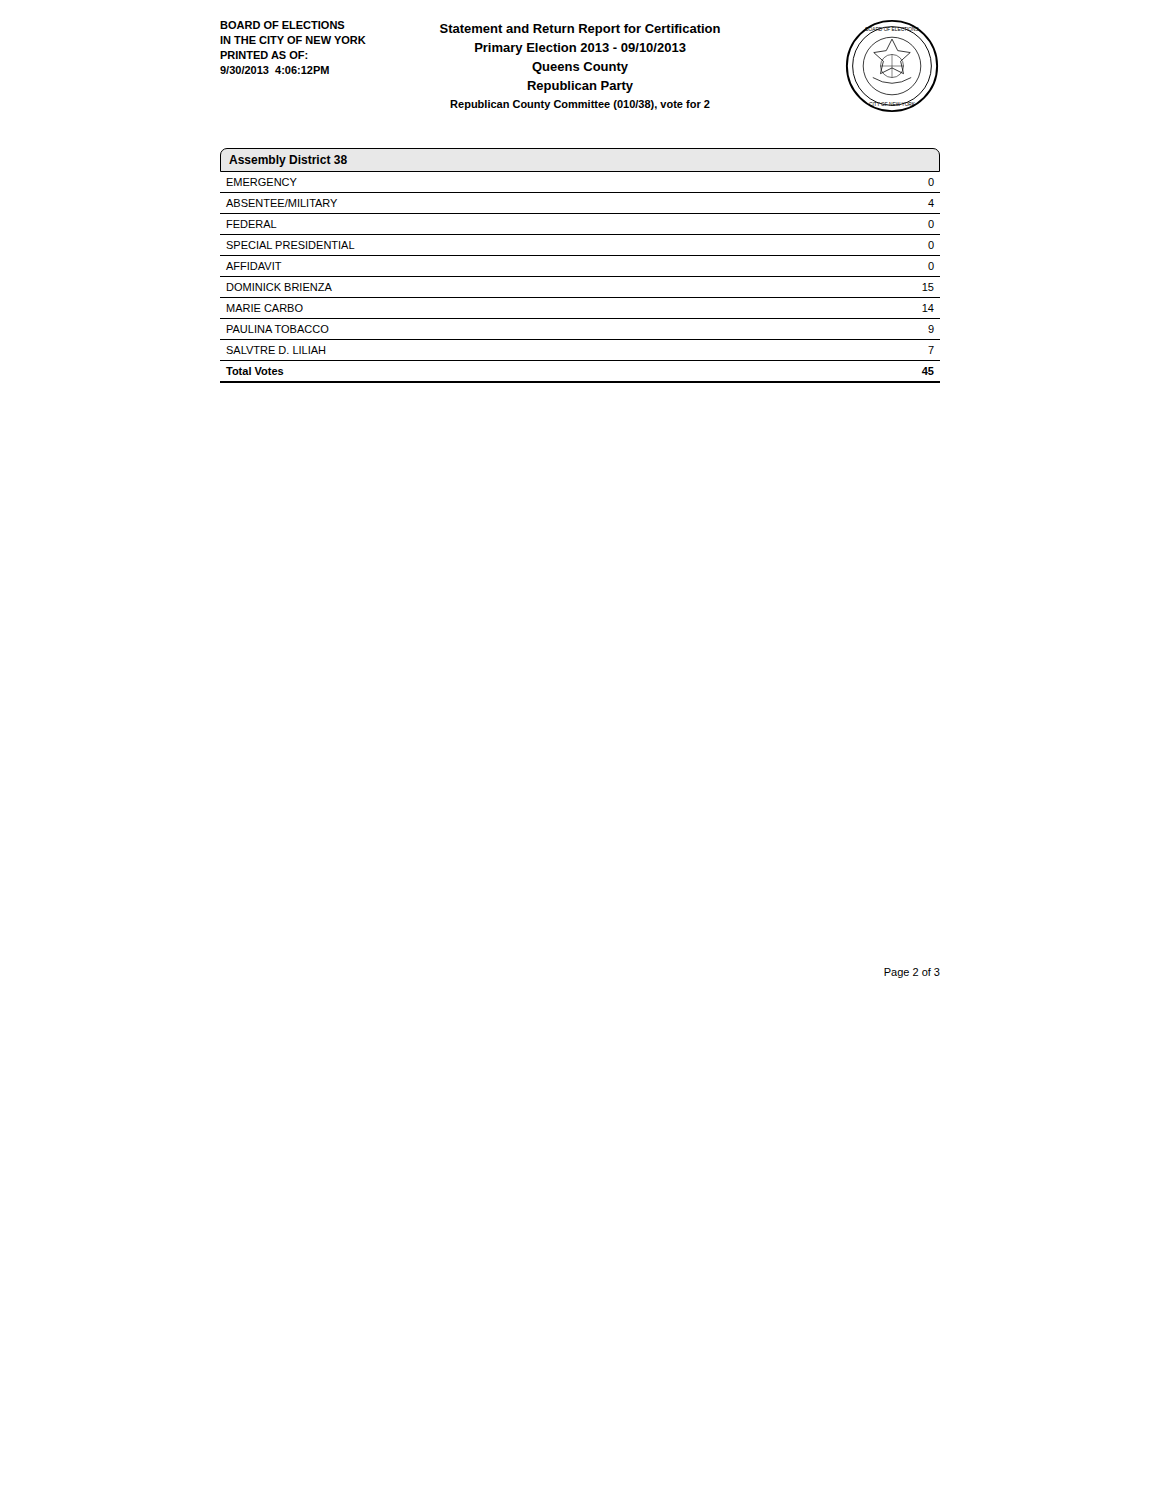BOARD OF ELECTIONS
IN THE CITY OF NEW YORK
PRINTED AS OF:
9/30/2013 4:06:12PM
Statement and Return Report for Certification
Primary Election 2013 - 09/10/2013
Queens County
Republican Party
Republican County Committee (010/38), vote for 2
BOARD OF ELECTIONS CITY OF NEW YORK
Assembly District 38
| EMERGENCY | 0 |
| ABSENTEE/MILITARY | 4 |
| FEDERAL | 0 |
| SPECIAL PRESIDENTIAL | 0 |
| AFFIDAVIT | 0 |
| DOMINICK BRIENZA | 15 |
| MARIE CARBO | 14 |
| PAULINA TOBACCO | 9 |
| SALVTRE D. LILIAH | 7 |
| Total Votes | 45 |
Page 2 of 3